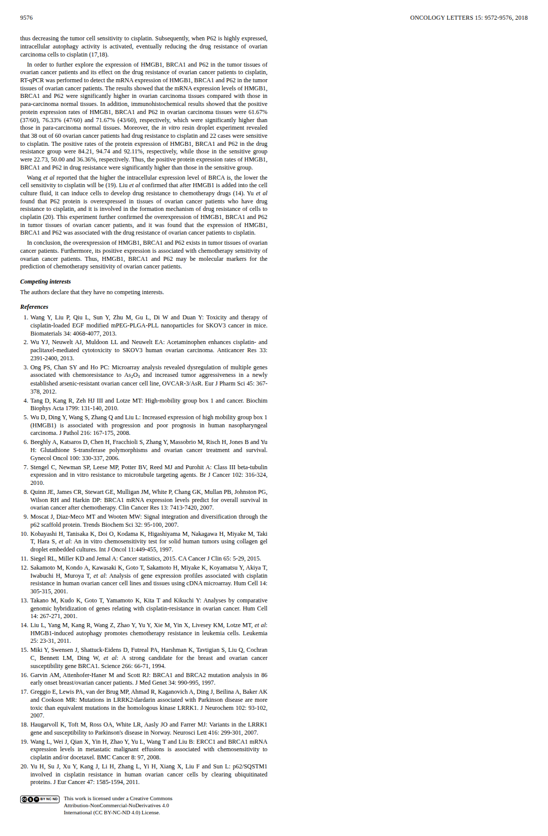9576
ONCOLOGY LETTERS 15: 9572-9576, 2018
thus decreasing the tumor cell sensitivity to cisplatin. Subsequently, when P62 is highly expressed, intracellular autophagy activity is activated, eventually reducing the drug resistance of ovarian carcinoma cells to cisplatin (17,18).
In order to further explore the expression of HMGB1, BRCA1 and P62 in the tumor tissues of ovarian cancer patients and its effect on the drug resistance of ovarian cancer patients to cisplatin, RT-qPCR was performed to detect the mRNA expression of HMGB1, BRCA1 and P62 in the tumor tissues of ovarian cancer patients. The results showed that the mRNA expression levels of HMGB1, BRCA1 and P62 were significantly higher in ovarian carcinoma tissues compared with those in para-carcinoma normal tissues. In addition, immunohistochemical results showed that the positive protein expression rates of HMGB1, BRCA1 and P62 in ovarian carcinoma tissues were 61.67% (37/60), 76.33% (47/60) and 71.67% (43/60), respectively, which were significantly higher than those in para-carcinoma normal tissues. Moreover, the in vitro resin droplet experiment revealed that 38 out of 60 ovarian cancer patients had drug resistance to cisplatin and 22 cases were sensitive to cisplatin. The positive rates of the protein expression of HMGB1, BRCA1 and P62 in the drug resistance group were 84.21, 94.74 and 92.11%, respectively, while those in the sensitive group were 22.73, 50.00 and 36.36%, respectively. Thus, the positive protein expression rates of HMGB1, BRCA1 and P62 in drug resistance were significantly higher than those in the sensitive group.
Wang et al reported that the higher the intracellular expression level of BRCA is, the lower the cell sensitivity to cisplatin will be (19). Liu et al confirmed that after HMGB1 is added into the cell culture fluid, it can induce cells to develop drug resistance to chemotherapy drugs (14). Yu et al found that P62 protein is overexpressed in tissues of ovarian cancer patients who have drug resistance to cisplatin, and it is involved in the formation mechanism of drug resistance of cells to cisplatin (20). This experiment further confirmed the overexpression of HMGB1, BRCA1 and P62 in tumor tissues of ovarian cancer patients, and it was found that the expression of HMGB1, BRCA1 and P62 was associated with the drug resistance of ovarian cancer patients to cisplatin.
In conclusion, the overexpression of HMGB1, BRCA1 and P62 exists in tumor tissues of ovarian cancer patients. Furthermore, its positive expression is associated with chemotherapy sensitivity of ovarian cancer patients. Thus, HMGB1, BRCA1 and P62 may be molecular markers for the prediction of chemotherapy sensitivity of ovarian cancer patients.
Competing interests
The authors declare that they have no competing interests.
References
Wang Y, Liu P, Qiu L, Sun Y, Zhu M, Gu L, Di W and Duan Y: Toxicity and therapy of cisplatin-loaded EGF modified mPEG-PLGA-PLL nanoparticles for SKOV3 cancer in mice. Biomaterials 34: 4068-4077, 2013.
Wu YJ, Neuwelt AJ, Muldoon LL and Neuwelt EA: Acetaminophen enhances cisplatin- and paclitaxel-mediated cytotoxicity to SKOV3 human ovarian carcinoma. Anticancer Res 33: 2391-2400, 2013.
Ong PS, Chan SY and Ho PC: Microarray analysis revealed dysregulation of multiple genes associated with chemoresistance to As2O3 and increased tumor aggressiveness in a newly established arsenic-resistant ovarian cancer cell line, OVCAR-3/AsR. Eur J Pharm Sci 45: 367-378, 2012.
Tang D, Kang R, Zeh HJ III and Lotze MT: High-mobility group box 1 and cancer. Biochim Biophys Acta 1799: 131-140, 2010.
Wu D, Ding Y, Wang S, Zhang Q and Liu L: Increased expression of high mobility group box 1 (HMGB1) is associated with progression and poor prognosis in human nasopharyngeal carcinoma. J Pathol 216: 167-175, 2008.
Beeghly A, Katsaros D, Chen H, Fracchioli S, Zhang Y, Massobrio M, Risch H, Jones B and Yu H: Glutathione S-transferase polymorphisms and ovarian cancer treatment and survival. Gynecol Oncol 100: 330-337, 2006.
Stengel C, Newman SP, Leese MP, Potter BV, Reed MJ and Purohit A: Class III beta-tubulin expression and in vitro resistance to microtubule targeting agents. Br J Cancer 102: 316-324, 2010.
Quinn JE, James CR, Stewart GE, Mulligan JM, White P, Chang GK, Mullan PB, Johnston PG, Wilson RH and Harkin DP: BRCA1 mRNA expression levels predict for overall survival in ovarian cancer after chemotherapy. Clin Cancer Res 13: 7413-7420, 2007.
Moscat J, Diaz-Meco MT and Wooten MW: Signal integration and diversification through the p62 scaffold protein. Trends Biochem Sci 32: 95-100, 2007.
Kobayashi H, Tanisaka K, Doi O, Kodama K, Higashiyama M, Nakagawa H, Miyake M, Taki T, Hara S, et al: An in vitro chemosensitivity test for solid human tumors using collagen gel droplet embedded cultures. Int J Oncol 11:449-455, 1997.
Siegel RL, Miller KD and Jemal A: Cancer statistics, 2015. CA Cancer J Clin 65: 5-29, 2015.
Sakamoto M, Kondo A, Kawasaki K, Goto T, Sakamoto H, Miyake K, Koyamatsu Y, Akiya T, Iwabuchi H, Muroya T, et al: Analysis of gene expression profiles associated with cisplatin resistance in human ovarian cancer cell lines and tissues using cDNA microarray. Hum Cell 14: 305-315, 2001.
Takano M, Kudo K, Goto T, Yamamoto K, Kita T and Kikuchi Y: Analyses by comparative genomic hybridization of genes relating with cisplatin-resistance in ovarian cancer. Hum Cell 14: 267-271, 2001.
Liu L, Yang M, Kang R, Wang Z, Zhao Y, Yu Y, Xie M, Yin X, Livesey KM, Lotze MT, et al: HMGB1-induced autophagy promotes chemotherapy resistance in leukemia cells. Leukemia 25: 23-31, 2011.
Miki Y, Swensen J, Shattuck-Eidens D, Futreal PA, Harshman K, Tavtigian S, Liu Q, Cochran C, Bennett LM, Ding W, et al: A strong candidate for the breast and ovarian cancer susceptibility gene BRCA1. Science 266: 66-71, 1994.
Garvin AM, Attenhofer-Haner M and Scott RJ: BRCA1 and BRCA2 mutation analysis in 86 early onset breast/ovarian cancer patients. J Med Genet 34: 990-995, 1997.
Greggio E, Lewis PA, van der Brug MP, Ahmad R, Kaganovich A, Ding J, Beilina A, Baker AK and Cookson MR: Mutations in LRRK2/dardarin associated with Parkinson disease are more toxic than equivalent mutations in the homologous kinase LRRK1. J Neurochem 102: 93-102, 2007.
Haugarvoll K, Toft M, Ross OA, White LR, Aasly JO and Farrer MJ: Variants in the LRRK1 gene and susceptibility to Parkinson's disease in Norway. Neurosci Lett 416: 299-301, 2007.
Wang L, Wei J, Qian X, Yin H, Zhao Y, Yu L, Wang T and Liu B: ERCC1 and BRCA1 mRNA expression levels in metastatic malignant effusions is associated with chemosensitivity to cisplatin and/or docetaxel. BMC Cancer 8: 97, 2008.
Yu H, Su J, Xu Y, Kang J, Li H, Zhang L, Yi H, Xiang X, Liu F and Sun L: p62/SQSTM1 involved in cisplatin resistance in human ovarian cancer cells by clearing ubiquitinated proteins. J Eur Cancer 47: 1585-1594, 2011.
cc $ = BY NC ND
This work is licensed under a Creative Commons Attribution-NonCommercial-NoDerivatives 4.0 International (CC BY-NC-ND 4.0) License.